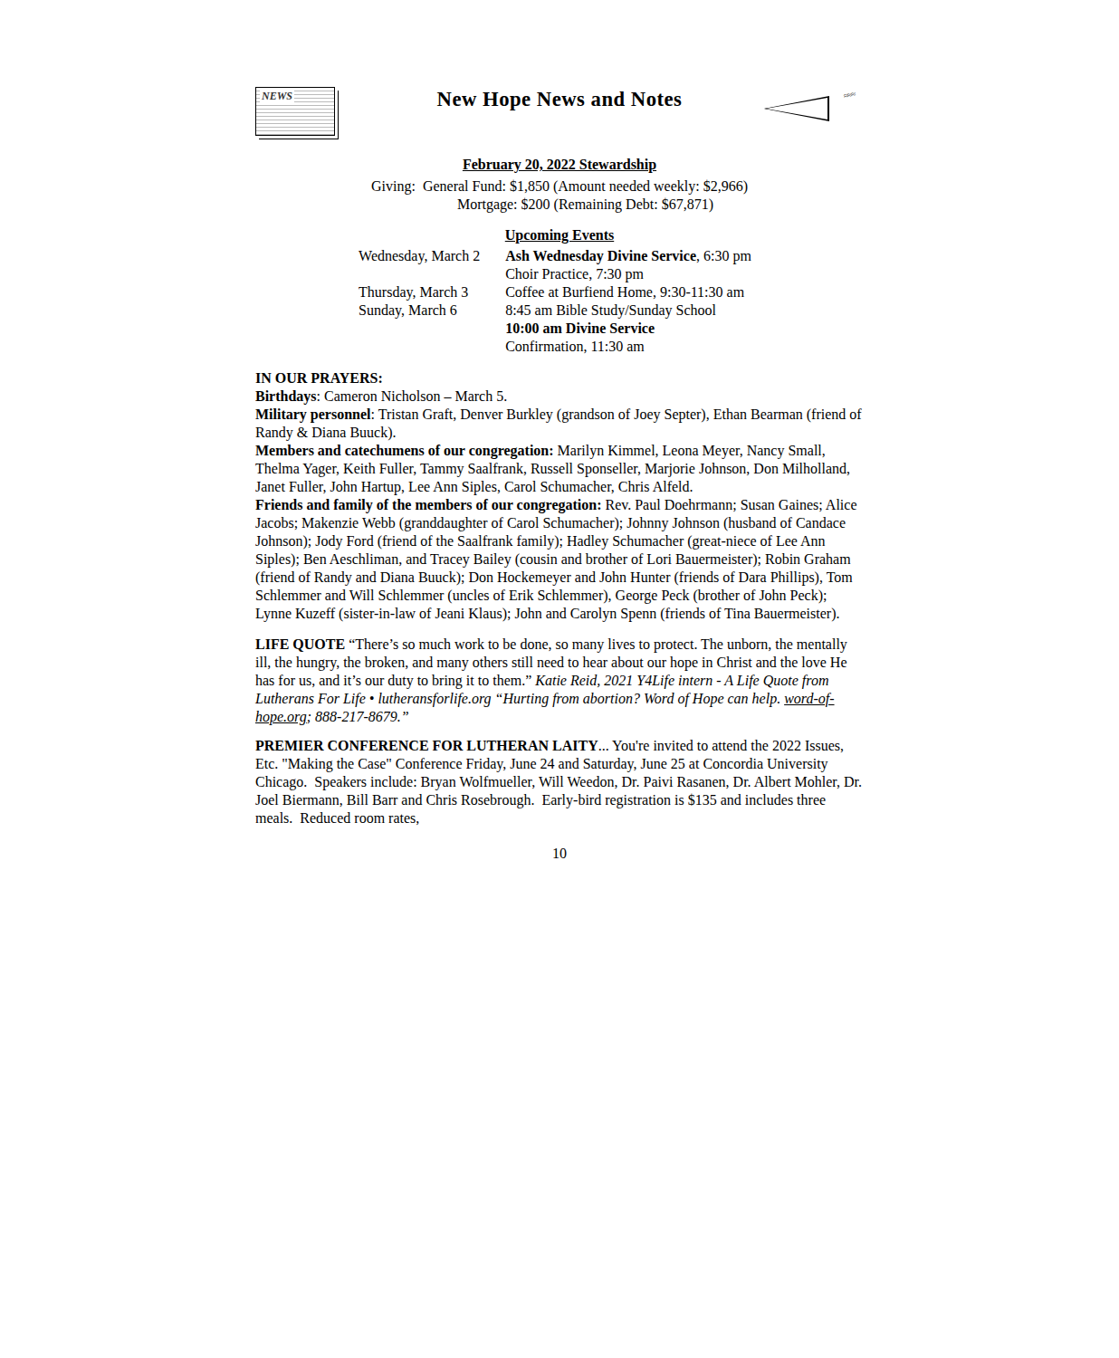NEWS
≈≈≈
New Hope News and Notes
February 20, 2022 Stewardship
| Giving: | General Fund: $1,850 (Amount needed weekly: $2,966) |
| | Mortgage: $200 (Remaining Debt: $67,871) |
Upcoming Events
| Wednesday, March 2 | Ash Wednesday Divine Service , 6:30 pm |
| | Choir Practice, 7:30 pm |
| Thursday, March 3 | Coffee at Burfiend Home, 9:30-11:30 am |
| Sunday, March 6 | 8:45 am Bible Study/Sunday School |
| | 10:00 am Divine Service |
| | Confirmation, 11:30 am |
IN OUR PRAYERS:
Birthdays: Cameron Nicholson – March 5.
Military personnel: Tristan Graft, Denver Burkley (grandson of Joey Septer), Ethan Bearman (friend of Randy & Diana Buuck).
Members and catechumens of our congregation: Marilyn Kimmel, Leona Meyer, Nancy Small, Thelma Yager, Keith Fuller, Tammy Saalfrank, Russell Sponseller, Marjorie Johnson, Don Milholland, Janet Fuller, John Hartup, Lee Ann Siples, Carol Schumacher, Chris Alfeld.
Friends and family of the members of our congregation: Rev. Paul Doehrmann; Susan Gaines; Alice Jacobs; Makenzie Webb (granddaughter of Carol Schumacher); Johnny Johnson (husband of Candace Johnson); Jody Ford (friend of the Saalfrank family); Hadley Schumacher (great-niece of Lee Ann Siples); Ben Aeschliman, and Tracey Bailey (cousin and brother of Lori Bauermeister); Robin Graham (friend of Randy and Diana Buuck); Don Hockemeyer and John Hunter (friends of Dara Phillips), Tom Schlemmer and Will Schlemmer (uncles of Erik Schlemmer), George Peck (brother of John Peck); Lynne Kuzeff (sister-in-law of Jeani Klaus); John and Carolyn Spenn (friends of Tina Bauermeister).
LIFE QUOTE “There’s so much work to be done, so many lives to protect. The unborn, the mentally ill, the hungry, the broken, and many others still need to hear about our hope in Christ and the love He has for us, and it’s our duty to bring it to them.” Katie Reid, 2021 Y4Life intern - A Life Quote from Lutherans For Life • lutheransforlife.org “Hurting from abortion? Word of Hope can help. word-of-hope.org; 888-217-8679.”
PREMIER CONFERENCE FOR LUTHERAN LAITY... You're invited to attend the 2022 Issues, Etc. "Making the Case" Conference Friday, June 24 and Saturday, June 25 at Concordia University Chicago. Speakers include: Bryan Wolfmueller, Will Weedon, Dr. Paivi Rasanen, Dr. Albert Mohler, Dr. Joel Biermann, Bill Barr and Chris Rosebrough. Early-bird registration is $135 and includes three meals. Reduced room rates,
10